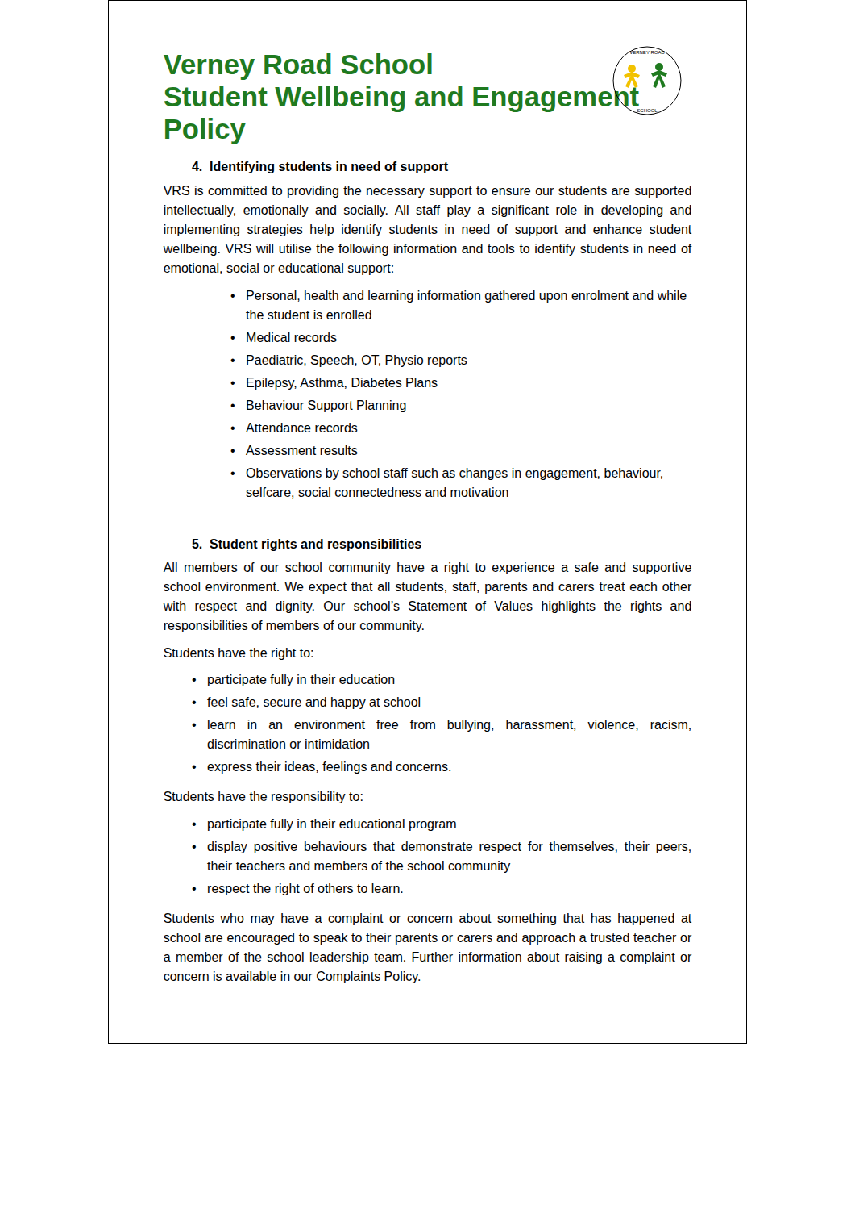VERNEY ROAD SCHOOL
Verney Road School
Student Wellbeing and Engagement Policy
4. Identifying students in need of support
VRS is committed to providing the necessary support to ensure our students are supported intellectually, emotionally and socially. All staff play a significant role in developing and implementing strategies help identify students in need of support and enhance student wellbeing. VRS will utilise the following information and tools to identify students in need of emotional, social or educational support:
Personal, health and learning information gathered upon enrolment and while the student is enrolled
Medical records
Paediatric, Speech, OT, Physio reports
Epilepsy, Asthma, Diabetes Plans
Behaviour Support Planning
Attendance records
Assessment results
Observations by school staff such as changes in engagement, behaviour, selfcare, social connectedness and motivation
5. Student rights and responsibilities
All members of our school community have a right to experience a safe and supportive school environment. We expect that all students, staff, parents and carers treat each other with respect and dignity. Our school’s Statement of Values highlights the rights and responsibilities of members of our community.
Students have the right to:
participate fully in their education
feel safe, secure and happy at school
learn in an environment free from bullying, harassment, violence, racism, discrimination or intimidation
express their ideas, feelings and concerns.
Students have the responsibility to:
participate fully in their educational program
display positive behaviours that demonstrate respect for themselves, their peers, their teachers and members of the school community
respect the right of others to learn.
Students who may have a complaint or concern about something that has happened at school are encouraged to speak to their parents or carers and approach a trusted teacher or a member of the school leadership team. Further information about raising a complaint or concern is available in our Complaints Policy.